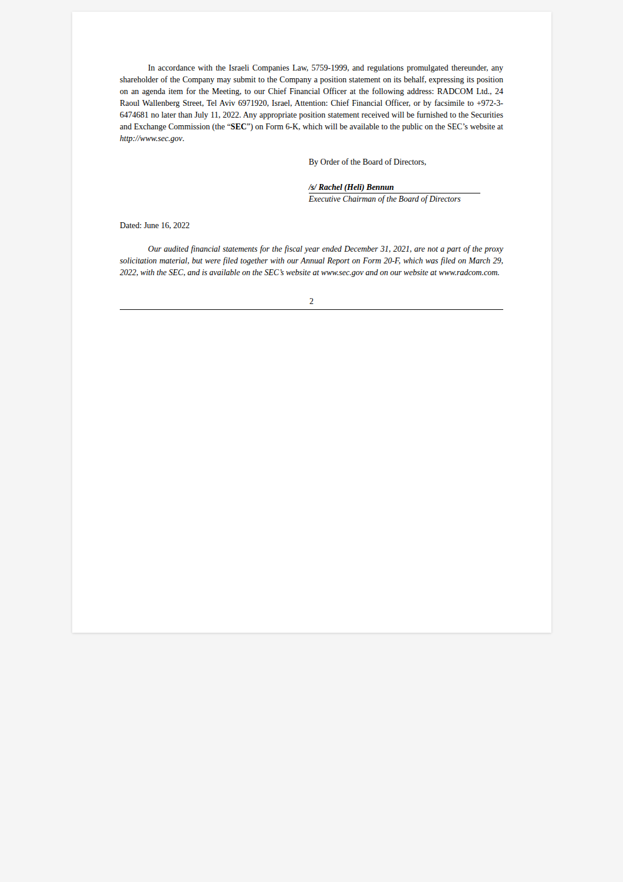In accordance with the Israeli Companies Law, 5759-1999, and regulations promulgated thereunder, any shareholder of the Company may submit to the Company a position statement on its behalf, expressing its position on an agenda item for the Meeting, to our Chief Financial Officer at the following address: RADCOM Ltd., 24 Raoul Wallenberg Street, Tel Aviv 6971920, Israel, Attention: Chief Financial Officer, or by facsimile to +972-3-6474681 no later than July 11, 2022. Any appropriate position statement received will be furnished to the Securities and Exchange Commission (the “SEC”) on Form 6-K, which will be available to the public on the SEC’s website at http://www.sec.gov.
By Order of the Board of Directors,
/s/ Rachel (Heli) Bennun
Executive Chairman of the Board of Directors
Dated: June 16, 2022
Our audited financial statements for the fiscal year ended December 31, 2021, are not a part of the proxy solicitation material, but were filed together with our Annual Report on Form 20-F, which was filed on March 29, 2022, with the SEC, and is available on the SEC’s website at www.sec.gov and on our website at www.radcom.com.
2